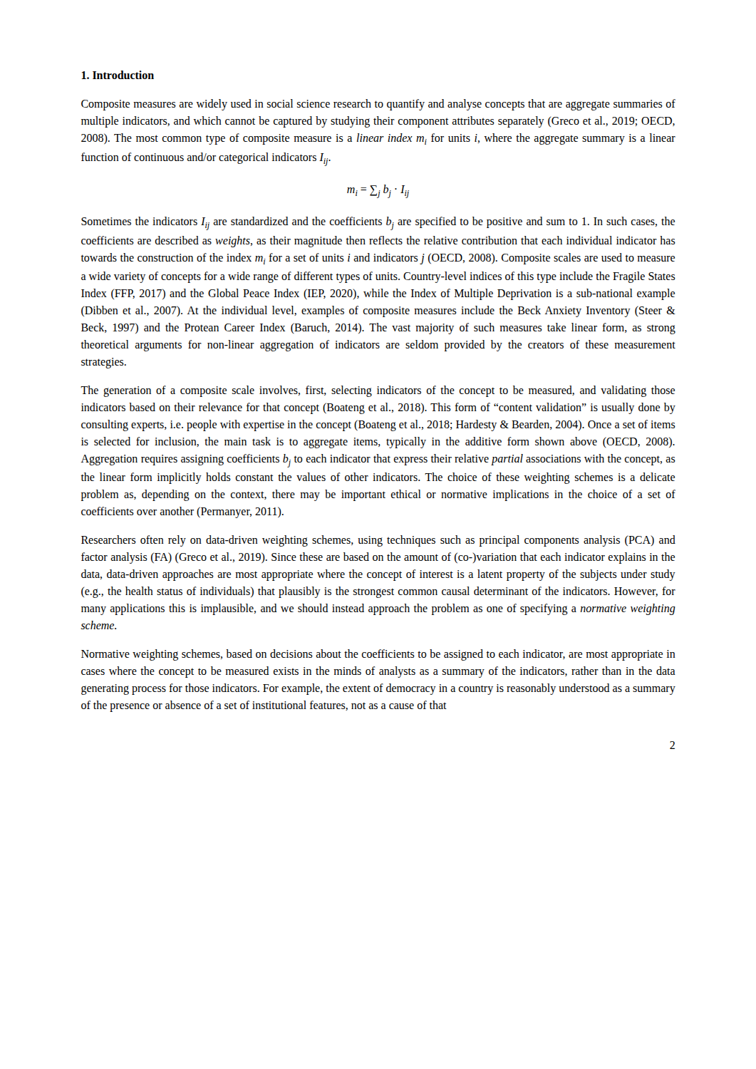1. Introduction
Composite measures are widely used in social science research to quantify and analyse concepts that are aggregate summaries of multiple indicators, and which cannot be captured by studying their component attributes separately (Greco et al., 2019; OECD, 2008). The most common type of composite measure is a linear index mi for units i, where the aggregate summary is a linear function of continuous and/or categorical indicators Iij.
mi = ∑j bj · Iij
Sometimes the indicators Iij are standardized and the coefficients bj are specified to be positive and sum to 1. In such cases, the coefficients are described as weights, as their magnitude then reflects the relative contribution that each individual indicator has towards the construction of the index mi for a set of units i and indicators j (OECD, 2008). Composite scales are used to measure a wide variety of concepts for a wide range of different types of units. Country-level indices of this type include the Fragile States Index (FFP, 2017) and the Global Peace Index (IEP, 2020), while the Index of Multiple Deprivation is a sub-national example (Dibben et al., 2007). At the individual level, examples of composite measures include the Beck Anxiety Inventory (Steer & Beck, 1997) and the Protean Career Index (Baruch, 2014). The vast majority of such measures take linear form, as strong theoretical arguments for non-linear aggregation of indicators are seldom provided by the creators of these measurement strategies.
The generation of a composite scale involves, first, selecting indicators of the concept to be measured, and validating those indicators based on their relevance for that concept (Boateng et al., 2018). This form of “content validation” is usually done by consulting experts, i.e. people with expertise in the concept (Boateng et al., 2018; Hardesty & Bearden, 2004). Once a set of items is selected for inclusion, the main task is to aggregate items, typically in the additive form shown above (OECD, 2008). Aggregation requires assigning coefficients bj to each indicator that express their relative partial associations with the concept, as the linear form implicitly holds constant the values of other indicators. The choice of these weighting schemes is a delicate problem as, depending on the context, there may be important ethical or normative implications in the choice of a set of coefficients over another (Permanyer, 2011).
Researchers often rely on data-driven weighting schemes, using techniques such as principal components analysis (PCA) and factor analysis (FA) (Greco et al., 2019). Since these are based on the amount of (co-)variation that each indicator explains in the data, data-driven approaches are most appropriate where the concept of interest is a latent property of the subjects under study (e.g., the health status of individuals) that plausibly is the strongest common causal determinant of the indicators. However, for many applications this is implausible, and we should instead approach the problem as one of specifying a normative weighting scheme.
Normative weighting schemes, based on decisions about the coefficients to be assigned to each indicator, are most appropriate in cases where the concept to be measured exists in the minds of analysts as a summary of the indicators, rather than in the data generating process for those indicators. For example, the extent of democracy in a country is reasonably understood as a summary of the presence or absence of a set of institutional features, not as a cause of that
2